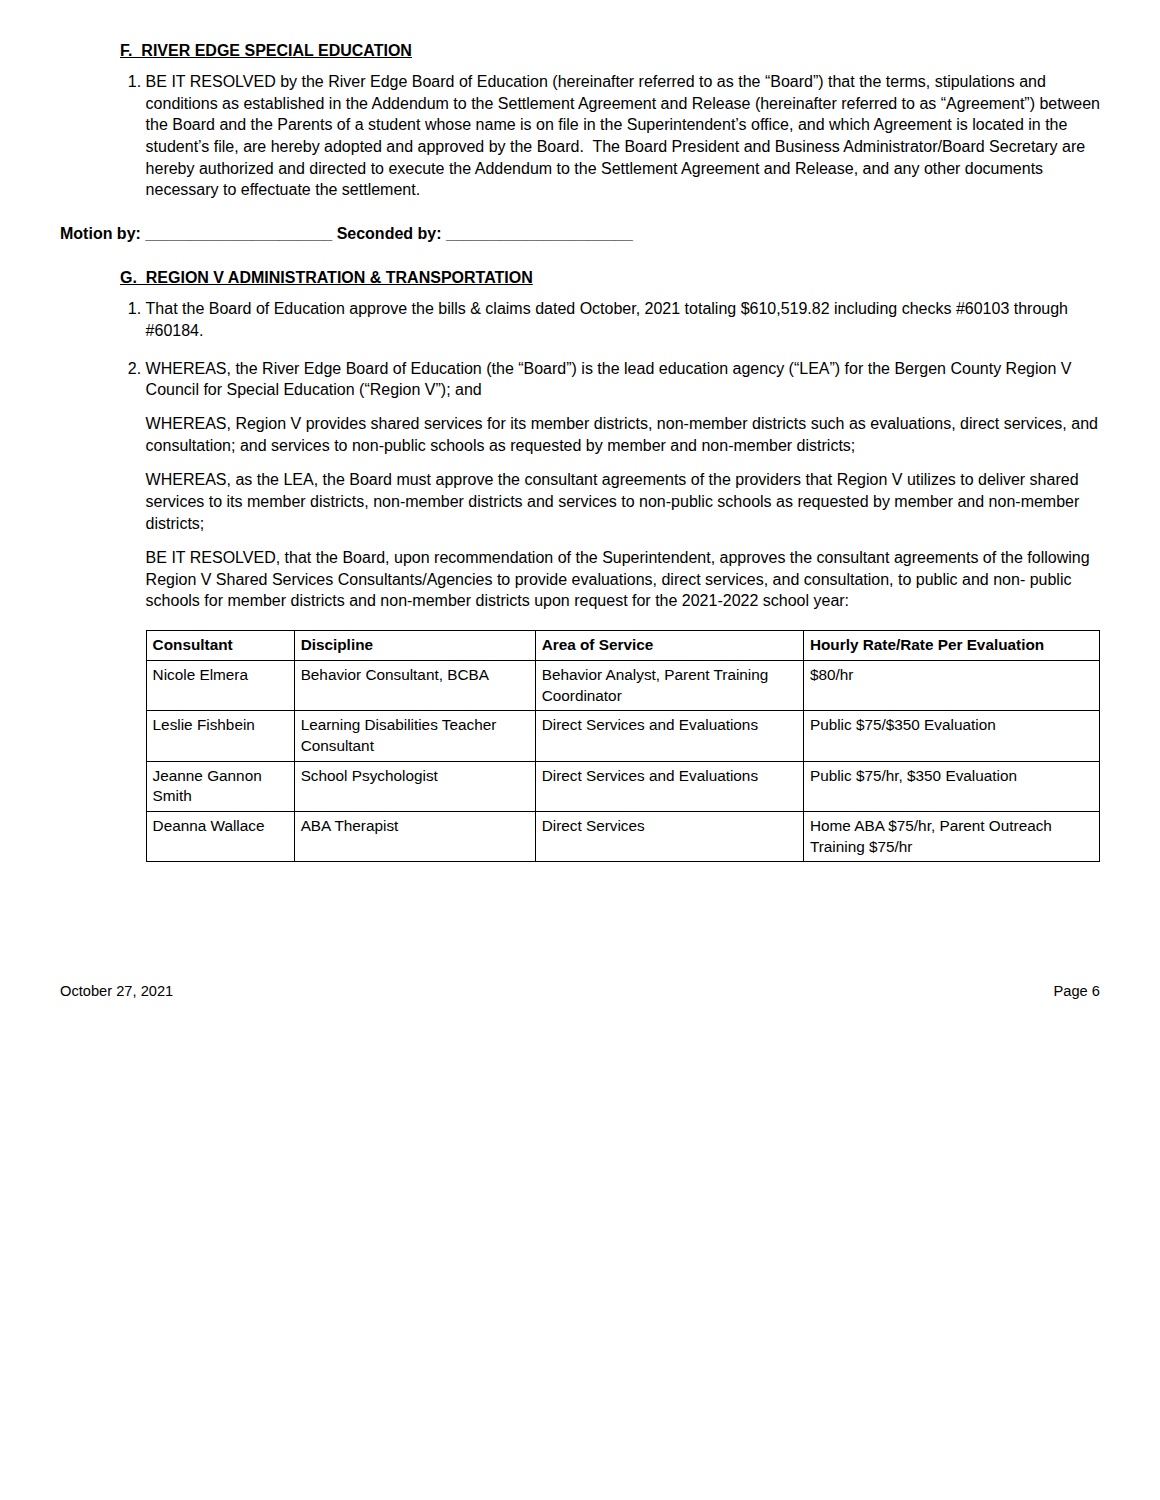F. RIVER EDGE SPECIAL EDUCATION
BE IT RESOLVED by the River Edge Board of Education (hereinafter referred to as the “Board”) that the terms, stipulations and conditions as established in the Addendum to the Settlement Agreement and Release (hereinafter referred to as “Agreement”) between the Board and the Parents of a student whose name is on file in the Superintendent’s office, and which Agreement is located in the student’s file, are hereby adopted and approved by the Board. The Board President and Business Administrator/Board Secretary are hereby authorized and directed to execute the Addendum to the Settlement Agreement and Release, and any other documents necessary to effectuate the settlement.
Motion by: _____________________ Seconded by: _____________________
G. REGION V ADMINISTRATION & TRANSPORTATION
That the Board of Education approve the bills & claims dated October, 2021 totaling $610,519.82 including checks #60103 through #60184.
WHEREAS, the River Edge Board of Education (the “Board”) is the lead education agency (“LEA”) for the Bergen County Region V Council for Special Education (“Region V”); and
WHEREAS, Region V provides shared services for its member districts, non-member districts such as evaluations, direct services, and consultation; and services to non-public schools as requested by member and non-member districts;
WHEREAS, as the LEA, the Board must approve the consultant agreements of the providers that Region V utilizes to deliver shared services to its member districts, non-member districts and services to non-public schools as requested by member and non-member districts;
BE IT RESOLVED, that the Board, upon recommendation of the Superintendent, approves the consultant agreements of the following Region V Shared Services Consultants/Agencies to provide evaluations, direct services, and consultation, to public and non- public schools for member districts and non-member districts upon request for the 2021-2022 school year:
| Consultant | Discipline | Area of Service | Hourly Rate/Rate Per Evaluation |
| --- | --- | --- | --- |
| Nicole Elmera | Behavior Consultant, BCBA | Behavior Analyst, Parent Training Coordinator | $80/hr |
| Leslie Fishbein | Learning Disabilities Teacher Consultant | Direct Services and Evaluations | Public $75/$350 Evaluation |
| Jeanne Gannon Smith | School Psychologist | Direct Services and Evaluations | Public $75/hr, $350 Evaluation |
| Deanna Wallace | ABA Therapist | Direct Services | Home ABA $75/hr, Parent Outreach Training $75/hr |
October 27, 2021 Page 6